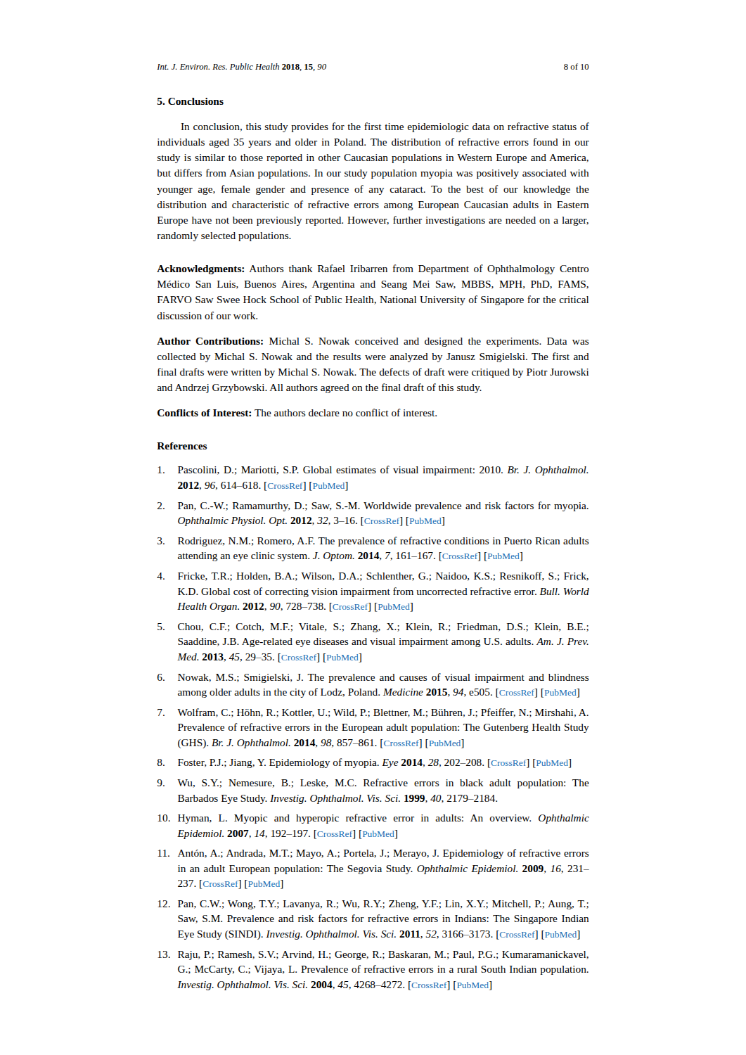Int. J. Environ. Res. Public Health 2018, 15, 90
8 of 10
5. Conclusions
In conclusion, this study provides for the first time epidemiologic data on refractive status of individuals aged 35 years and older in Poland. The distribution of refractive errors found in our study is similar to those reported in other Caucasian populations in Western Europe and America, but differs from Asian populations. In our study population myopia was positively associated with younger age, female gender and presence of any cataract. To the best of our knowledge the distribution and characteristic of refractive errors among European Caucasian adults in Eastern Europe have not been previously reported. However, further investigations are needed on a larger, randomly selected populations.
Acknowledgments: Authors thank Rafael Iribarren from Department of Ophthalmology Centro Médico San Luis, Buenos Aires, Argentina and Seang Mei Saw, MBBS, MPH, PhD, FAMS, FARVO Saw Swee Hock School of Public Health, National University of Singapore for the critical discussion of our work.
Author Contributions: Michal S. Nowak conceived and designed the experiments. Data was collected by Michal S. Nowak and the results were analyzed by Janusz Smigielski. The first and final drafts were written by Michal S. Nowak. The defects of draft were critiqued by Piotr Jurowski and Andrzej Grzybowski. All authors agreed on the final draft of this study.
Conflicts of Interest: The authors declare no conflict of interest.
References
Pascolini, D.; Mariotti, S.P. Global estimates of visual impairment: 2010. Br. J. Ophthalmol. 2012, 96, 614–618. [CrossRef] [PubMed]
Pan, C.-W.; Ramamurthy, D.; Saw, S.-M. Worldwide prevalence and risk factors for myopia. Ophthalmic Physiol. Opt. 2012, 32, 3–16. [CrossRef] [PubMed]
Rodriguez, N.M.; Romero, A.F. The prevalence of refractive conditions in Puerto Rican adults attending an eye clinic system. J. Optom. 2014, 7, 161–167. [CrossRef] [PubMed]
Fricke, T.R.; Holden, B.A.; Wilson, D.A.; Schlenther, G.; Naidoo, K.S.; Resnikoff, S.; Frick, K.D. Global cost of correcting vision impairment from uncorrected refractive error. Bull. World Health Organ. 2012, 90, 728–738. [CrossRef] [PubMed]
Chou, C.F.; Cotch, M.F.; Vitale, S.; Zhang, X.; Klein, R.; Friedman, D.S.; Klein, B.E.; Saaddine, J.B. Age-related eye diseases and visual impairment among U.S. adults. Am. J. Prev. Med. 2013, 45, 29–35. [CrossRef] [PubMed]
Nowak, M.S.; Smigielski, J. The prevalence and causes of visual impairment and blindness among older adults in the city of Lodz, Poland. Medicine 2015, 94, e505. [CrossRef] [PubMed]
Wolfram, C.; Höhn, R.; Kottler, U.; Wild, P.; Blettner, M.; Bühren, J.; Pfeiffer, N.; Mirshahi, A. Prevalence of refractive errors in the European adult population: The Gutenberg Health Study (GHS). Br. J. Ophthalmol. 2014, 98, 857–861. [CrossRef] [PubMed]
Foster, P.J.; Jiang, Y. Epidemiology of myopia. Eye 2014, 28, 202–208. [CrossRef] [PubMed]
Wu, S.Y.; Nemesure, B.; Leske, M.C. Refractive errors in black adult population: The Barbados Eye Study. Investig. Ophthalmol. Vis. Sci. 1999, 40, 2179–2184.
Hyman, L. Myopic and hyperopic refractive error in adults: An overview. Ophthalmic Epidemiol. 2007, 14, 192–197. [CrossRef] [PubMed]
Antón, A.; Andrada, M.T.; Mayo, A.; Portela, J.; Merayo, J. Epidemiology of refractive errors in an adult European population: The Segovia Study. Ophthalmic Epidemiol. 2009, 16, 231–237. [CrossRef] [PubMed]
Pan, C.W.; Wong, T.Y.; Lavanya, R.; Wu, R.Y.; Zheng, Y.F.; Lin, X.Y.; Mitchell, P.; Aung, T.; Saw, S.M. Prevalence and risk factors for refractive errors in Indians: The Singapore Indian Eye Study (SINDI). Investig. Ophthalmol. Vis. Sci. 2011, 52, 3166–3173. [CrossRef] [PubMed]
Raju, P.; Ramesh, S.V.; Arvind, H.; George, R.; Baskaran, M.; Paul, P.G.; Kumaramanickavel, G.; McCarty, C.; Vijaya, L. Prevalence of refractive errors in a rural South Indian population. Investig. Ophthalmol. Vis. Sci. 2004, 45, 4268–4272. [CrossRef] [PubMed]